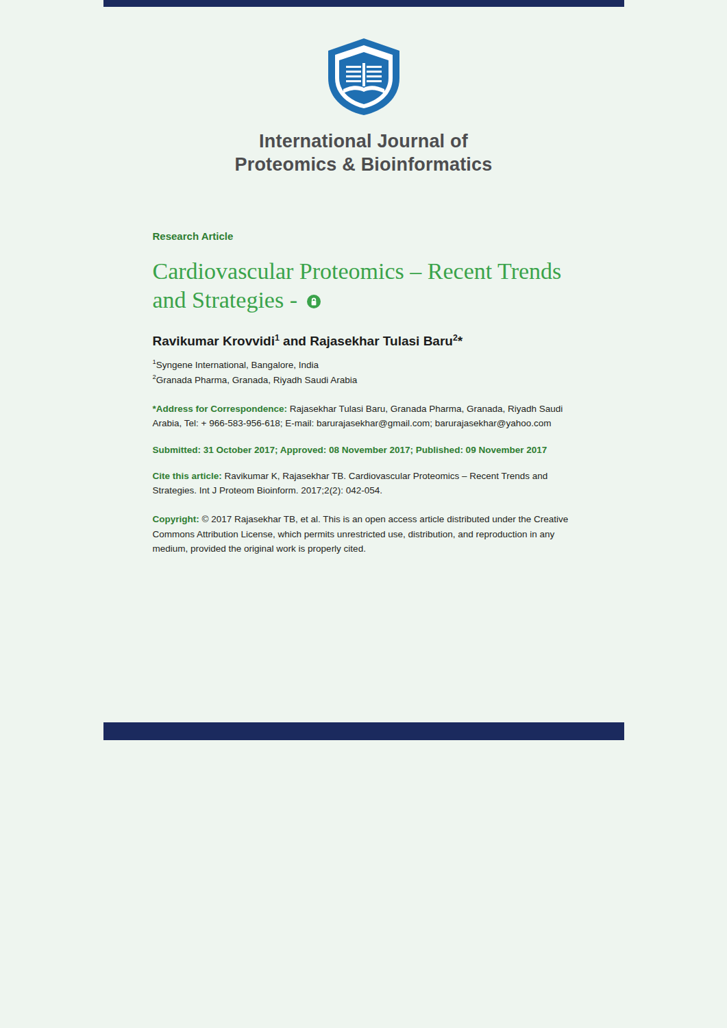International Journal of
Proteomics & Bioinformatics
Research Article
Cardiovascular Proteomics – Recent Trends and Strategies -
Ravikumar Krovvidi1 and Rajasekhar Tulasi Baru2*
1Syngene International, Bangalore, India
2Granada Pharma, Granada, Riyadh Saudi Arabia
*Address for Correspondence: Rajasekhar Tulasi Baru, Granada Pharma, Granada, Riyadh Saudi Arabia, Tel: + 966-583-956-618; E-mail: barurajasekhar@gmail.com; barurajasekhar@yahoo.com
Submitted: 31 October 2017; Approved: 08 November 2017; Published: 09 November 2017
Cite this article: Ravikumar K, Rajasekhar TB. Cardiovascular Proteomics – Recent Trends and Strategies. Int J Proteom Bioinform. 2017;2(2): 042-054.
Copyright: © 2017 Rajasekhar TB, et al. This is an open access article distributed under the Creative Commons Attribution License, which permits unrestricted use, distribution, and reproduction in any medium, provided the original work is properly cited.